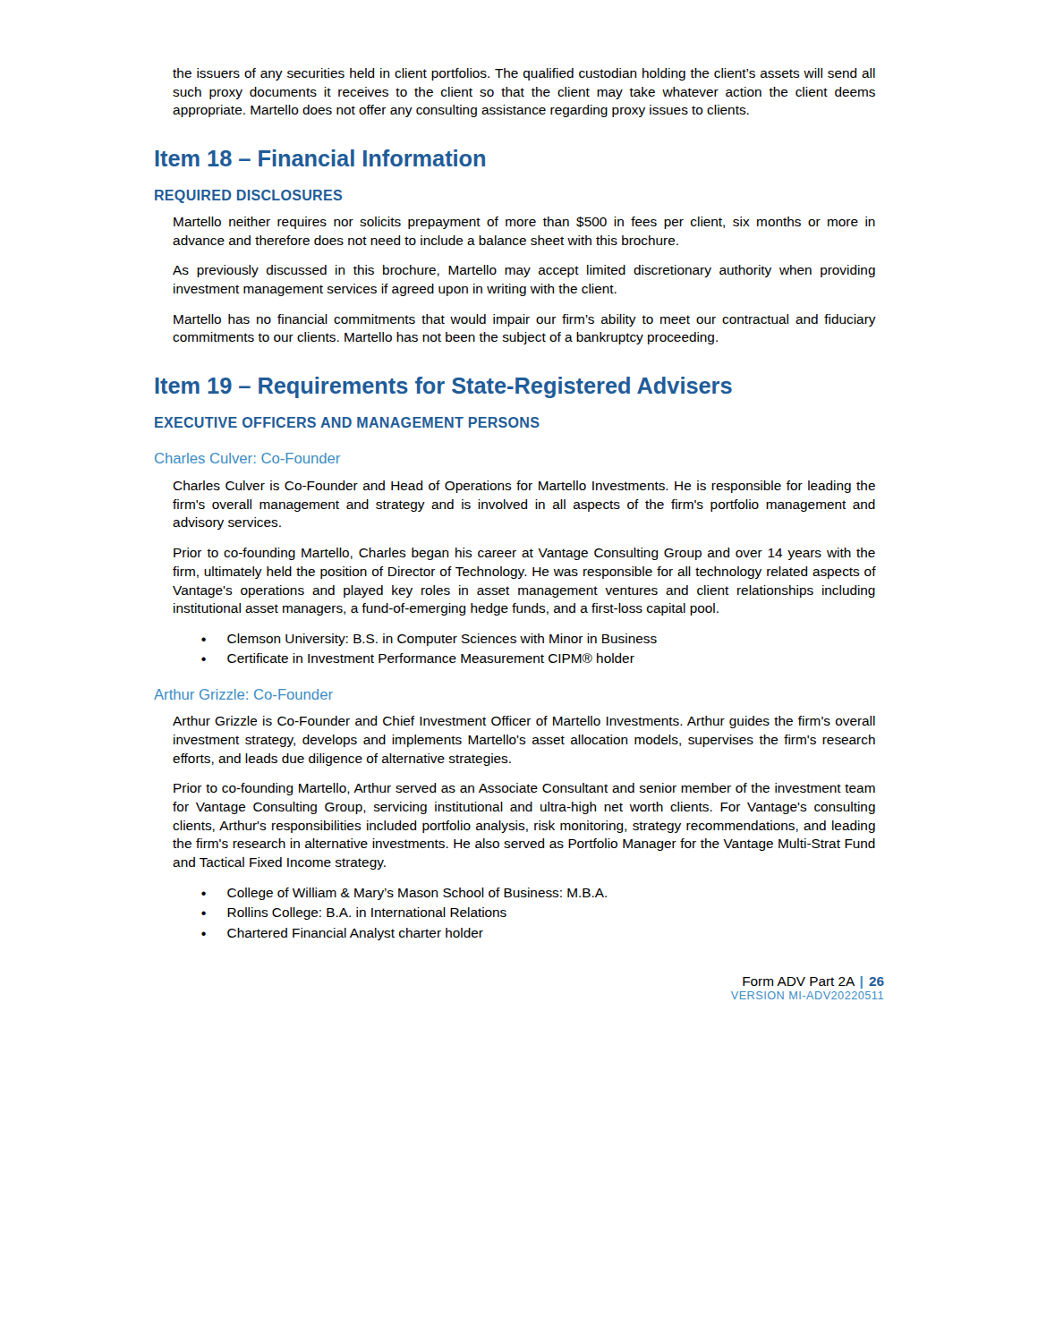the issuers of any securities held in client portfolios. The qualified custodian holding the client’s assets will send all such proxy documents it receives to the client so that the client may take whatever action the client deems appropriate. Martello does not offer any consulting assistance regarding proxy issues to clients.
Item 18 – Financial Information
REQUIRED DISCLOSURES
Martello neither requires nor solicits prepayment of more than $500 in fees per client, six months or more in advance and therefore does not need to include a balance sheet with this brochure.
As previously discussed in this brochure, Martello may accept limited discretionary authority when providing investment management services if agreed upon in writing with the client.
Martello has no financial commitments that would impair our firm’s ability to meet our contractual and fiduciary commitments to our clients. Martello has not been the subject of a bankruptcy proceeding.
Item 19 – Requirements for State-Registered Advisers
EXECUTIVE OFFICERS AND MANAGEMENT PERSONS
Charles Culver: Co-Founder
Charles Culver is Co-Founder and Head of Operations for Martello Investments. He is responsible for leading the firm's overall management and strategy and is involved in all aspects of the firm's portfolio management and advisory services.
Prior to co-founding Martello, Charles began his career at Vantage Consulting Group and over 14 years with the firm, ultimately held the position of Director of Technology. He was responsible for all technology related aspects of Vantage's operations and played key roles in asset management ventures and client relationships including institutional asset managers, a fund-of-emerging hedge funds, and a first-loss capital pool.
Clemson University: B.S. in Computer Sciences with Minor in Business
Certificate in Investment Performance Measurement CIPM® holder
Arthur Grizzle: Co-Founder
Arthur Grizzle is Co-Founder and Chief Investment Officer of Martello Investments. Arthur guides the firm's overall investment strategy, develops and implements Martello's asset allocation models, supervises the firm's research efforts, and leads due diligence of alternative strategies.
Prior to co-founding Martello, Arthur served as an Associate Consultant and senior member of the investment team for Vantage Consulting Group, servicing institutional and ultra-high net worth clients. For Vantage's consulting clients, Arthur's responsibilities included portfolio analysis, risk monitoring, strategy recommendations, and leading the firm's research in alternative investments. He also served as Portfolio Manager for the Vantage Multi-Strat Fund and Tactical Fixed Income strategy.
College of William & Mary’s Mason School of Business: M.B.A.
Rollins College: B.A. in International Relations
Chartered Financial Analyst charter holder
Form ADV Part 2A | 26
VERSION MI-ADV20220511